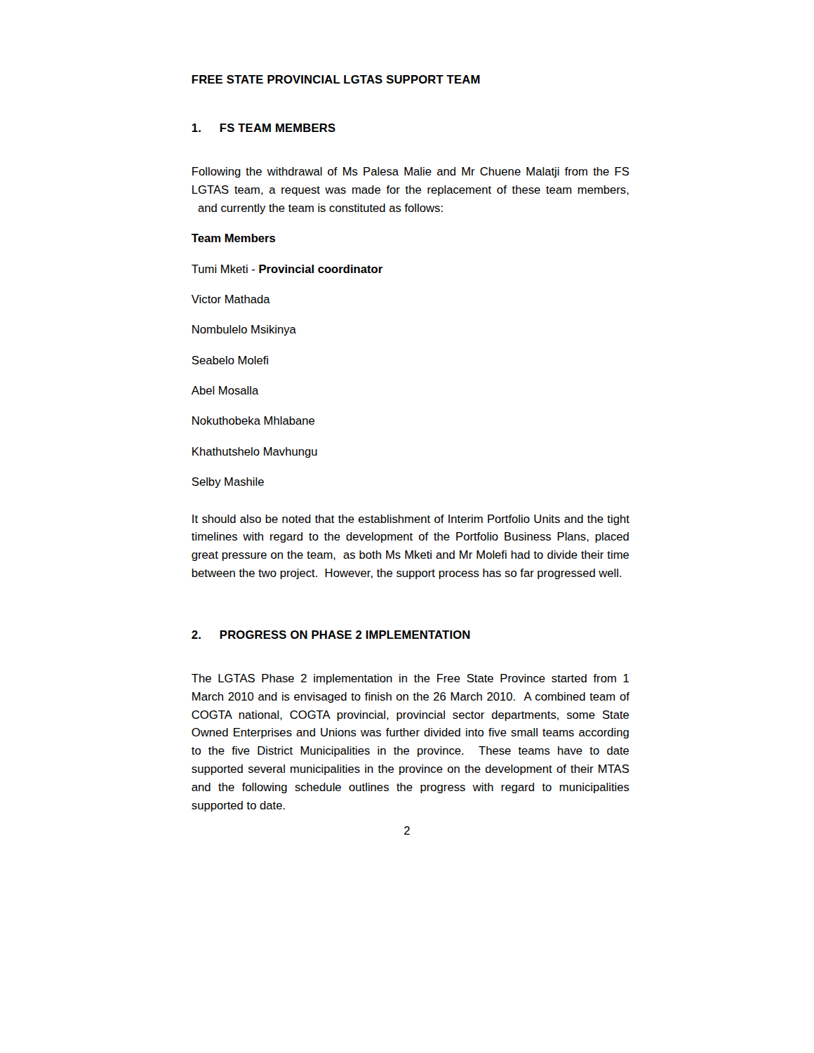FREE STATE PROVINCIAL LGTAS SUPPORT TEAM
1. FS TEAM MEMBERS
Following the withdrawal of Ms Palesa Malie and Mr Chuene Malatji from the FS LGTAS team, a request was made for the replacement of these team members, and currently the team is constituted as follows:
Team Members
Tumi Mketi - Provincial coordinator
Victor Mathada
Nombulelo Msikinya
Seabelo Molefi
Abel Mosalla
Nokuthobeka Mhlabane
Khathutshelo Mavhungu
Selby Mashile
It should also be noted that the establishment of Interim Portfolio Units and the tight timelines with regard to the development of the Portfolio Business Plans, placed great pressure on the team, as both Ms Mketi and Mr Molefi had to divide their time between the two project. However, the support process has so far progressed well.
2. PROGRESS ON PHASE 2 IMPLEMENTATION
The LGTAS Phase 2 implementation in the Free State Province started from 1 March 2010 and is envisaged to finish on the 26 March 2010. A combined team of COGTA national, COGTA provincial, provincial sector departments, some State Owned Enterprises and Unions was further divided into five small teams according to the five District Municipalities in the province. These teams have to date supported several municipalities in the province on the development of their MTAS and the following schedule outlines the progress with regard to municipalities supported to date.
2